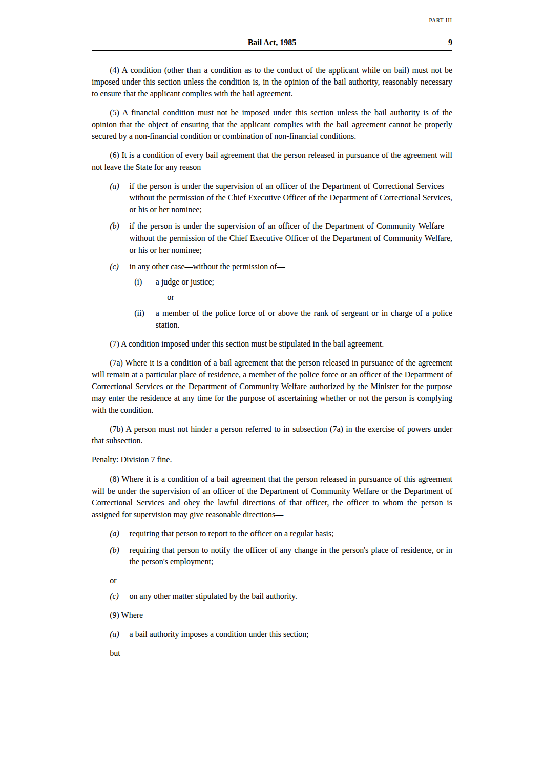PART III
Bail Act, 1985 9
(4) A condition (other than a condition as to the conduct of the applicant while on bail) must not be imposed under this section unless the condition is, in the opinion of the bail authority, reasonably necessary to ensure that the applicant complies with the bail agreement.
(5) A financial condition must not be imposed under this section unless the bail authority is of the opinion that the object of ensuring that the applicant complies with the bail agreement cannot be properly secured by a non-financial condition or combination of non-financial conditions.
(6) It is a condition of every bail agreement that the person released in pursuance of the agreement will not leave the State for any reason—
(a) if the person is under the supervision of an officer of the Department of Correctional Services—without the permission of the Chief Executive Officer of the Department of Correctional Services, or his or her nominee;
(b) if the person is under the supervision of an officer of the Department of Community Welfare—without the permission of the Chief Executive Officer of the Department of Community Welfare, or his or her nominee;
(c) in any other case—without the permission of—
(i) a judge or justice;
or
(ii) a member of the police force of or above the rank of sergeant or in charge of a police station.
(7) A condition imposed under this section must be stipulated in the bail agreement.
(7a) Where it is a condition of a bail agreement that the person released in pursuance of the agreement will remain at a particular place of residence, a member of the police force or an officer of the Department of Correctional Services or the Department of Community Welfare authorized by the Minister for the purpose may enter the residence at any time for the purpose of ascertaining whether or not the person is complying with the condition.
(7b) A person must not hinder a person referred to in subsection (7a) in the exercise of powers under that subsection.
Penalty: Division 7 fine.
(8) Where it is a condition of a bail agreement that the person released in pursuance of this agreement will be under the supervision of an officer of the Department of Community Welfare or the Department of Correctional Services and obey the lawful directions of that officer, the officer to whom the person is assigned for supervision may give reasonable directions—
(a) requiring that person to report to the officer on a regular basis;
(b) requiring that person to notify the officer of any change in the person's place of residence, or in the person's employment;
or
(c) on any other matter stipulated by the bail authority.
(9) Where—
(a) a bail authority imposes a condition under this section;
but